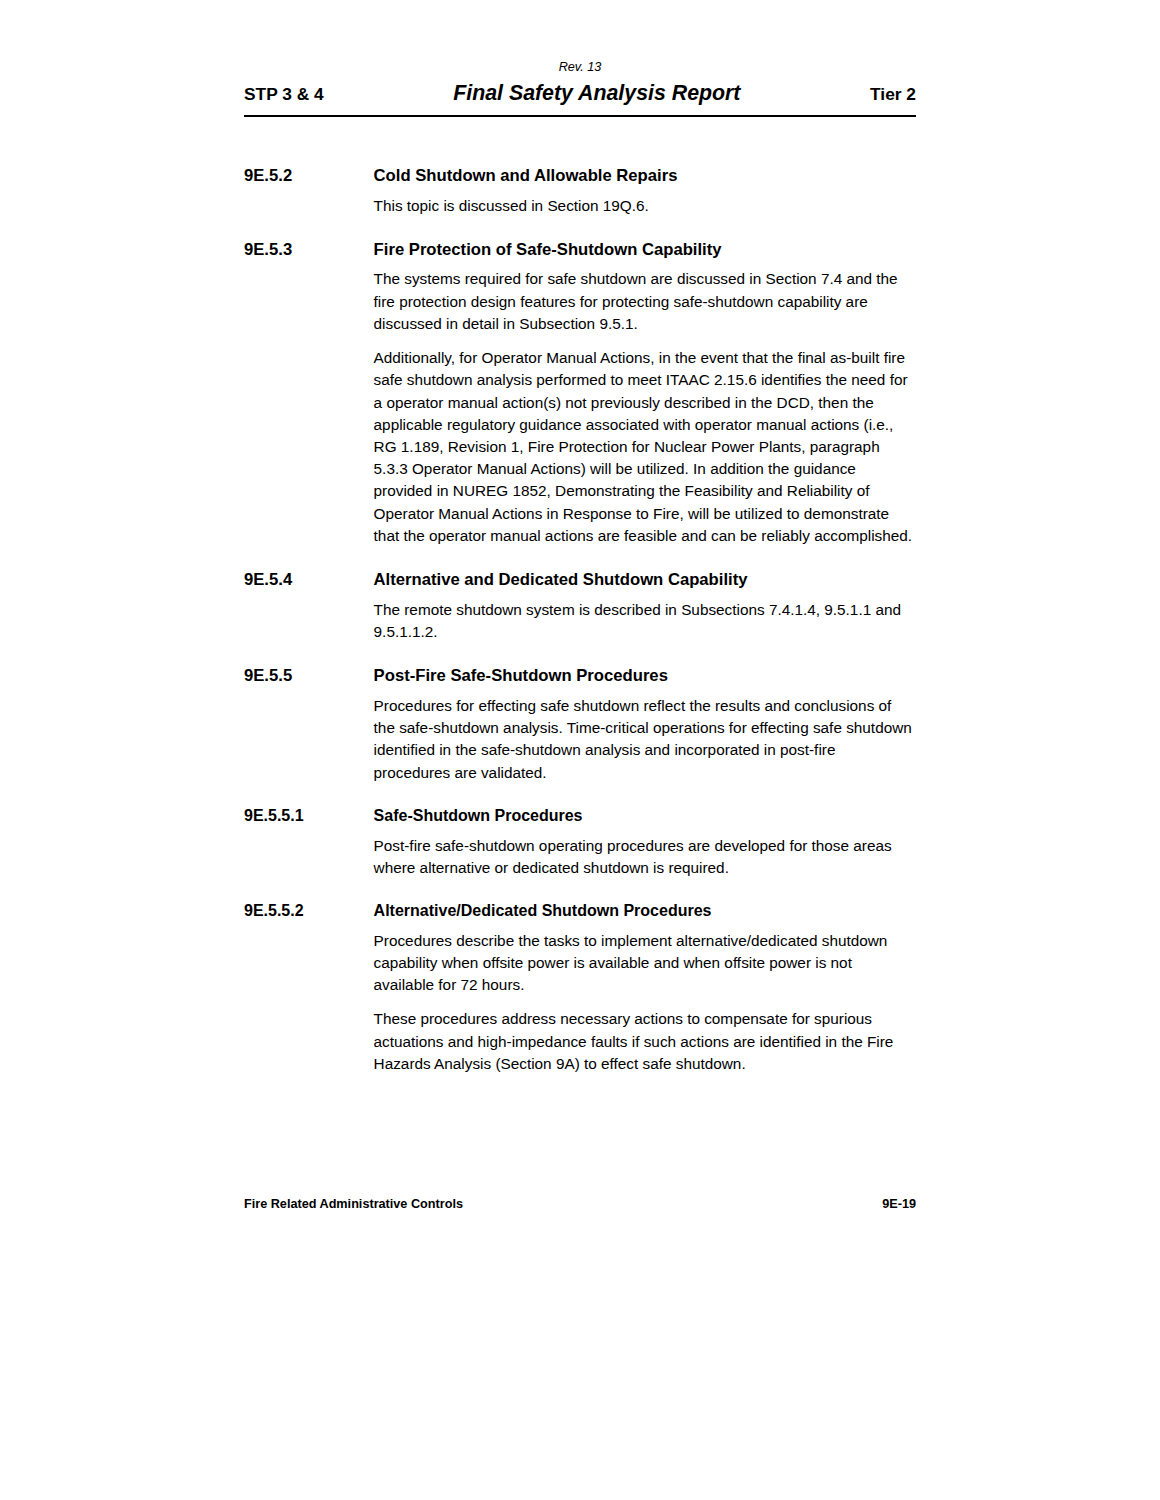Rev. 13
STP 3 & 4
Final Safety Analysis Report
Tier 2
9E.5.2 Cold Shutdown and Allowable Repairs
This topic is discussed in Section 19Q.6.
9E.5.3 Fire Protection of Safe-Shutdown Capability
The systems required for safe shutdown are discussed in Section 7.4 and the fire protection design features for protecting safe-shutdown capability are discussed in detail in Subsection 9.5.1.
Additionally, for Operator Manual Actions, in the event that the final as-built fire safe shutdown analysis performed to meet ITAAC 2.15.6 identifies the need for a operator manual action(s) not previously described in the DCD, then the applicable regulatory guidance associated with operator manual actions (i.e., RG 1.189, Revision 1, Fire Protection for Nuclear Power Plants, paragraph 5.3.3 Operator Manual Actions) will be utilized. In addition the guidance provided in NUREG 1852, Demonstrating the Feasibility and Reliability of Operator Manual Actions in Response to Fire, will be utilized to demonstrate that the operator manual actions are feasible and can be reliably accomplished.
9E.5.4 Alternative and Dedicated Shutdown Capability
The remote shutdown system is described in Subsections 7.4.1.4, 9.5.1.1 and 9.5.1.1.2.
9E.5.5 Post-Fire Safe-Shutdown Procedures
Procedures for effecting safe shutdown reflect the results and conclusions of the safe-shutdown analysis. Time-critical operations for effecting safe shutdown identified in the safe-shutdown analysis and incorporated in post-fire procedures are validated.
9E.5.5.1 Safe-Shutdown Procedures
Post-fire safe-shutdown operating procedures are developed for those areas where alternative or dedicated shutdown is required.
9E.5.5.2 Alternative/Dedicated Shutdown Procedures
Procedures describe the tasks to implement alternative/dedicated shutdown capability when offsite power is available and when offsite power is not available for 72 hours.
These procedures address necessary actions to compensate for spurious actuations and high-impedance faults if such actions are identified in the Fire Hazards Analysis (Section 9A) to effect safe shutdown.
Fire Related Administrative Controls
9E-19